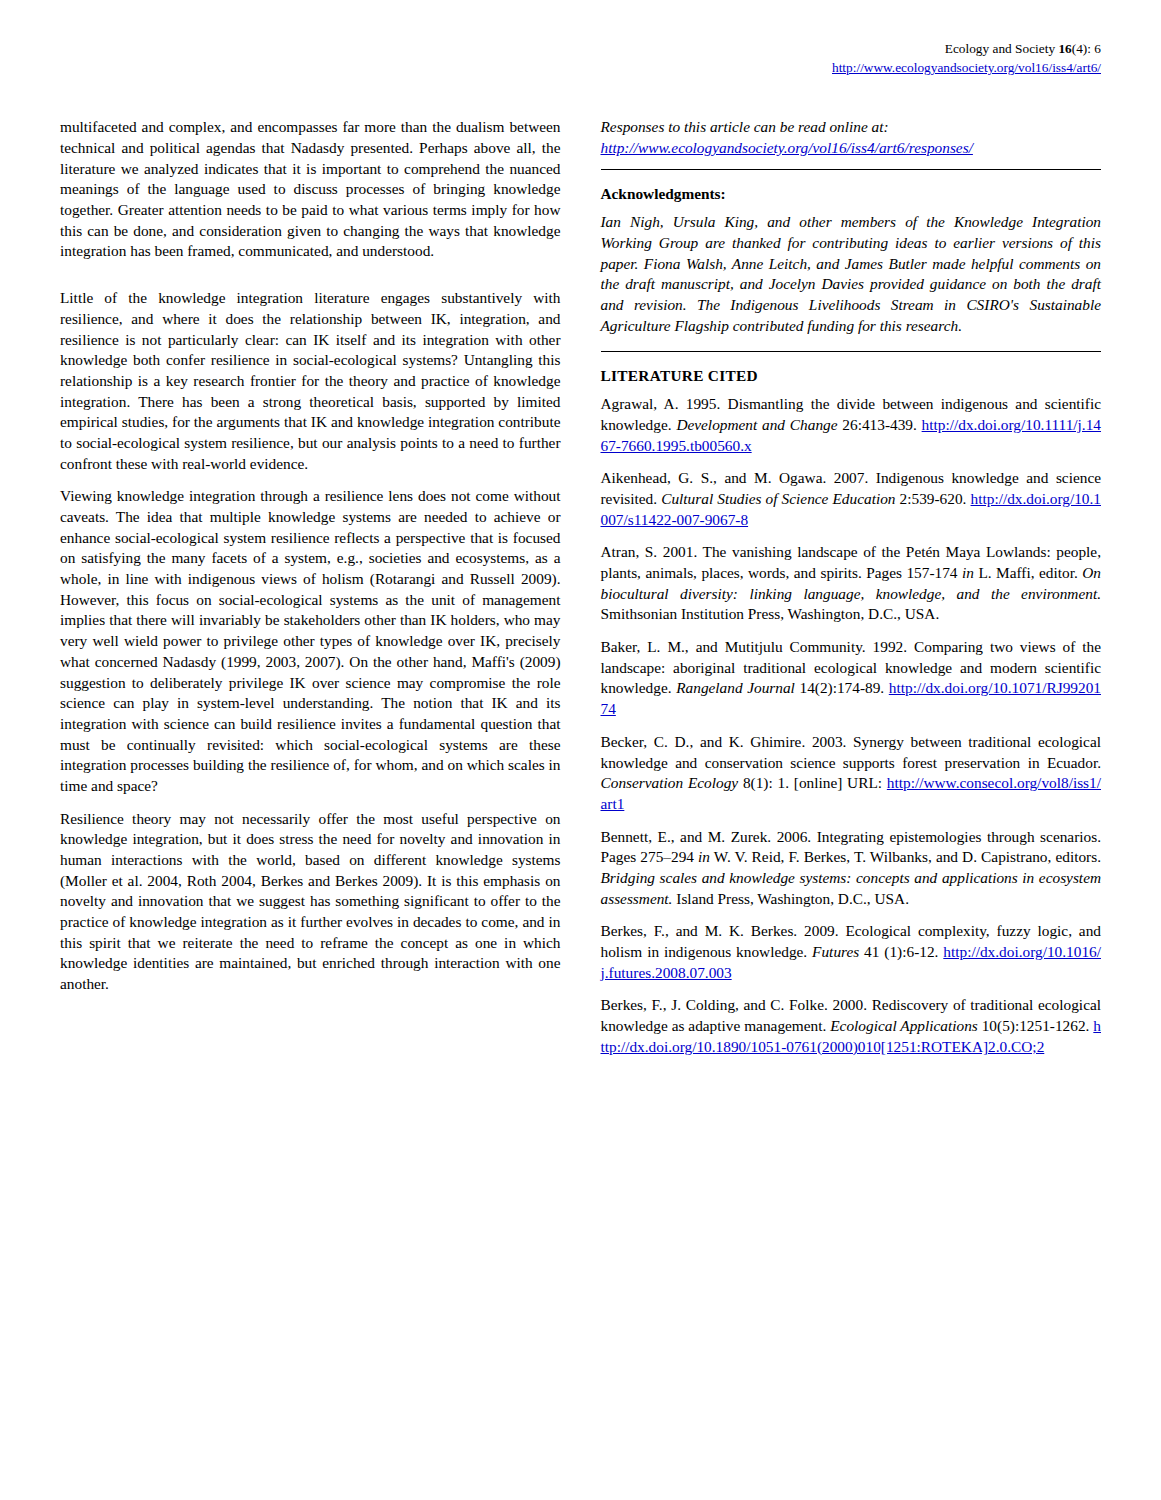Ecology and Society 16(4): 6
http://www.ecologyandsociety.org/vol16/iss4/art6/
multifaceted and complex, and encompasses far more than the dualism between technical and political agendas that Nadasdy presented. Perhaps above all, the literature we analyzed indicates that it is important to comprehend the nuanced meanings of the language used to discuss processes of bringing knowledge together. Greater attention needs to be paid to what various terms imply for how this can be done, and consideration given to changing the ways that knowledge integration has been framed, communicated, and understood.
Little of the knowledge integration literature engages substantively with resilience, and where it does the relationship between IK, integration, and resilience is not particularly clear: can IK itself and its integration with other knowledge both confer resilience in social-ecological systems? Untangling this relationship is a key research frontier for the theory and practice of knowledge integration. There has been a strong theoretical basis, supported by limited empirical studies, for the arguments that IK and knowledge integration contribute to social-ecological system resilience, but our analysis points to a need to further confront these with real-world evidence.
Viewing knowledge integration through a resilience lens does not come without caveats. The idea that multiple knowledge systems are needed to achieve or enhance social-ecological system resilience reflects a perspective that is focused on satisfying the many facets of a system, e.g., societies and ecosystems, as a whole, in line with indigenous views of holism (Rotarangi and Russell 2009). However, this focus on social-ecological systems as the unit of management implies that there will invariably be stakeholders other than IK holders, who may very well wield power to privilege other types of knowledge over IK, precisely what concerned Nadasdy (1999, 2003, 2007). On the other hand, Maffi's (2009) suggestion to deliberately privilege IK over science may compromise the role science can play in system-level understanding. The notion that IK and its integration with science can build resilience invites a fundamental question that must be continually revisited: which social-ecological systems are these integration processes building the resilience of, for whom, and on which scales in time and space?
Resilience theory may not necessarily offer the most useful perspective on knowledge integration, but it does stress the need for novelty and innovation in human interactions with the world, based on different knowledge systems (Moller et al. 2004, Roth 2004, Berkes and Berkes 2009). It is this emphasis on novelty and innovation that we suggest has something significant to offer to the practice of knowledge integration as it further evolves in decades to come, and in this spirit that we reiterate the need to reframe the concept as one in which knowledge identities are maintained, but enriched through interaction with one another.
Responses to this article can be read online at:
http://www.ecologyandsociety.org/vol16/iss4/art6/responses/
Acknowledgments:
Ian Nigh, Ursula King, and other members of the Knowledge Integration Working Group are thanked for contributing ideas to earlier versions of this paper. Fiona Walsh, Anne Leitch, and James Butler made helpful comments on the draft manuscript, and Jocelyn Davies provided guidance on both the draft and revision. The Indigenous Livelihoods Stream in CSIRO's Sustainable Agriculture Flagship contributed funding for this research.
LITERATURE CITED
Agrawal, A. 1995. Dismantling the divide between indigenous and scientific knowledge. Development and Change 26:413-439. http://dx.doi.org/10.1111/j.1467-7660.1995.tb00560.x
Aikenhead, G. S., and M. Ogawa. 2007. Indigenous knowledge and science revisited. Cultural Studies of Science Education 2:539-620. http://dx.doi.org/10.1007/s11422-007-9067-8
Atran, S. 2001. The vanishing landscape of the Petén Maya Lowlands: people, plants, animals, places, words, and spirits. Pages 157-174 in L. Maffi, editor. On biocultural diversity: linking language, knowledge, and the environment. Smithsonian Institution Press, Washington, D.C., USA.
Baker, L. M., and Mutitjulu Community. 1992. Comparing two views of the landscape: aboriginal traditional ecological knowledge and modern scientific knowledge. Rangeland Journal 14(2):174-89. http://dx.doi.org/10.1071/RJ9920174
Becker, C. D., and K. Ghimire. 2003. Synergy between traditional ecological knowledge and conservation science supports forest preservation in Ecuador. Conservation Ecology 8(1): 1. [online] URL: http://www.consecol.org/vol8/iss1/art1
Bennett, E., and M. Zurek. 2006. Integrating epistemologies through scenarios. Pages 275–294 in W. V. Reid, F. Berkes, T. Wilbanks, and D. Capistrano, editors. Bridging scales and knowledge systems: concepts and applications in ecosystem assessment. Island Press, Washington, D.C., USA.
Berkes, F., and M. K. Berkes. 2009. Ecological complexity, fuzzy logic, and holism in indigenous knowledge. Futures 41 (1):6-12. http://dx.doi.org/10.1016/j.futures.2008.07.003
Berkes, F., J. Colding, and C. Folke. 2000. Rediscovery of traditional ecological knowledge as adaptive management. Ecological Applications 10(5):1251-1262. http://dx.doi.org/10.1890/1051-0761(2000)010[1251:ROTEKA]2.0.CO;2